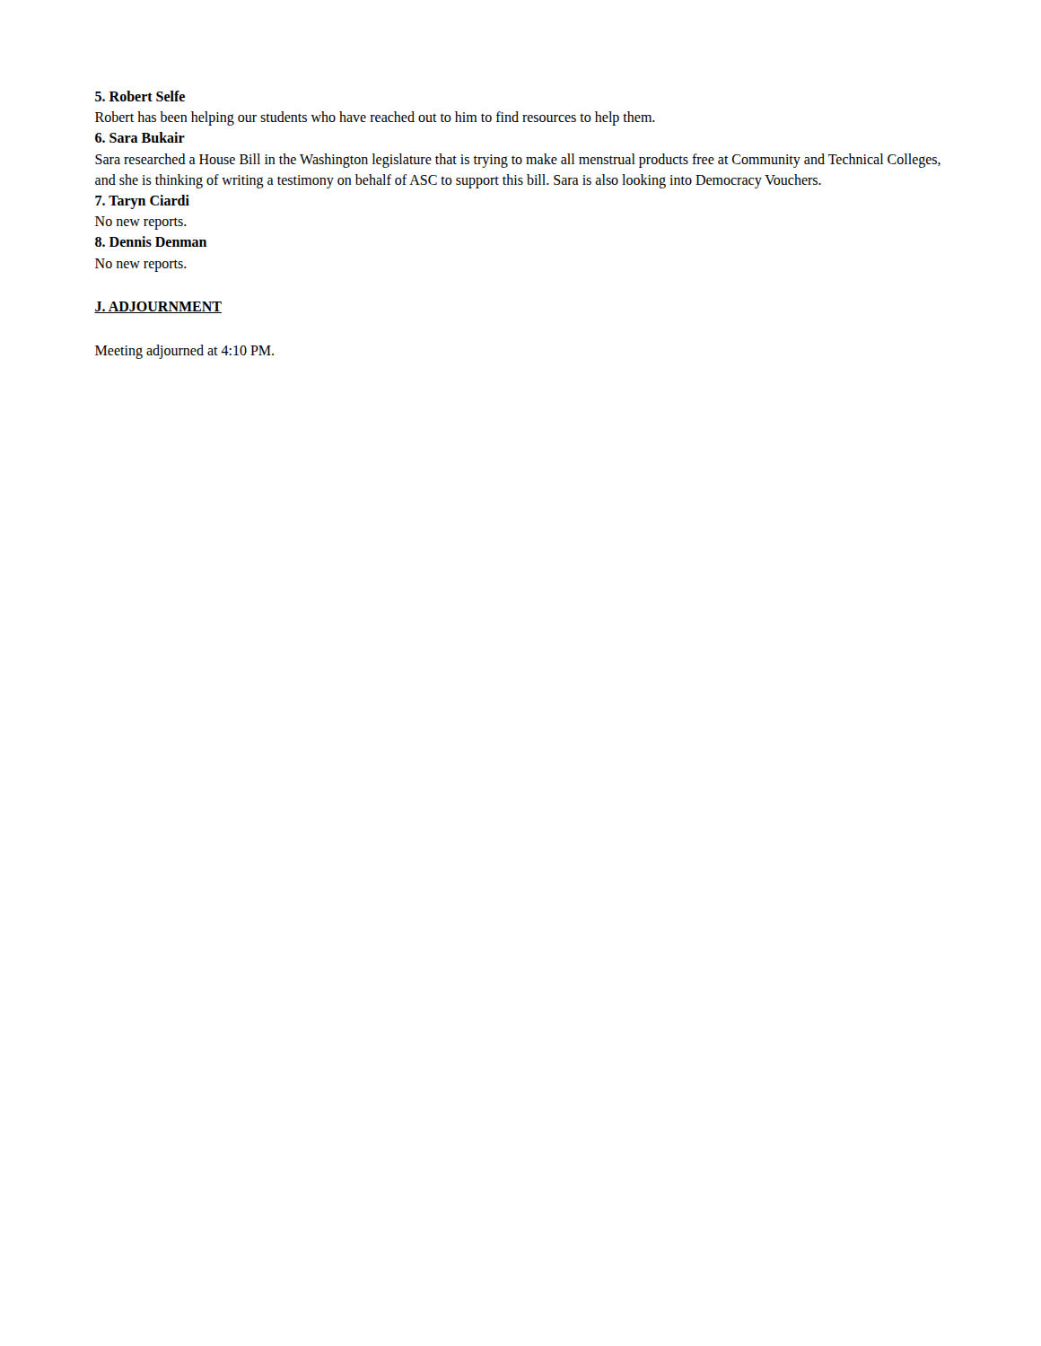5. Robert Selfe
Robert has been helping our students who have reached out to him to find resources to help them.
6. Sara Bukair
Sara researched a House Bill in the Washington legislature that is trying to make all menstrual products free at Community and Technical Colleges, and she is thinking of writing a testimony on behalf of ASC to support this bill. Sara is also looking into Democracy Vouchers.
7. Taryn Ciardi
No new reports.
8. Dennis Denman
No new reports.
J. ADJOURNMENT
Meeting adjourned at 4:10 PM.